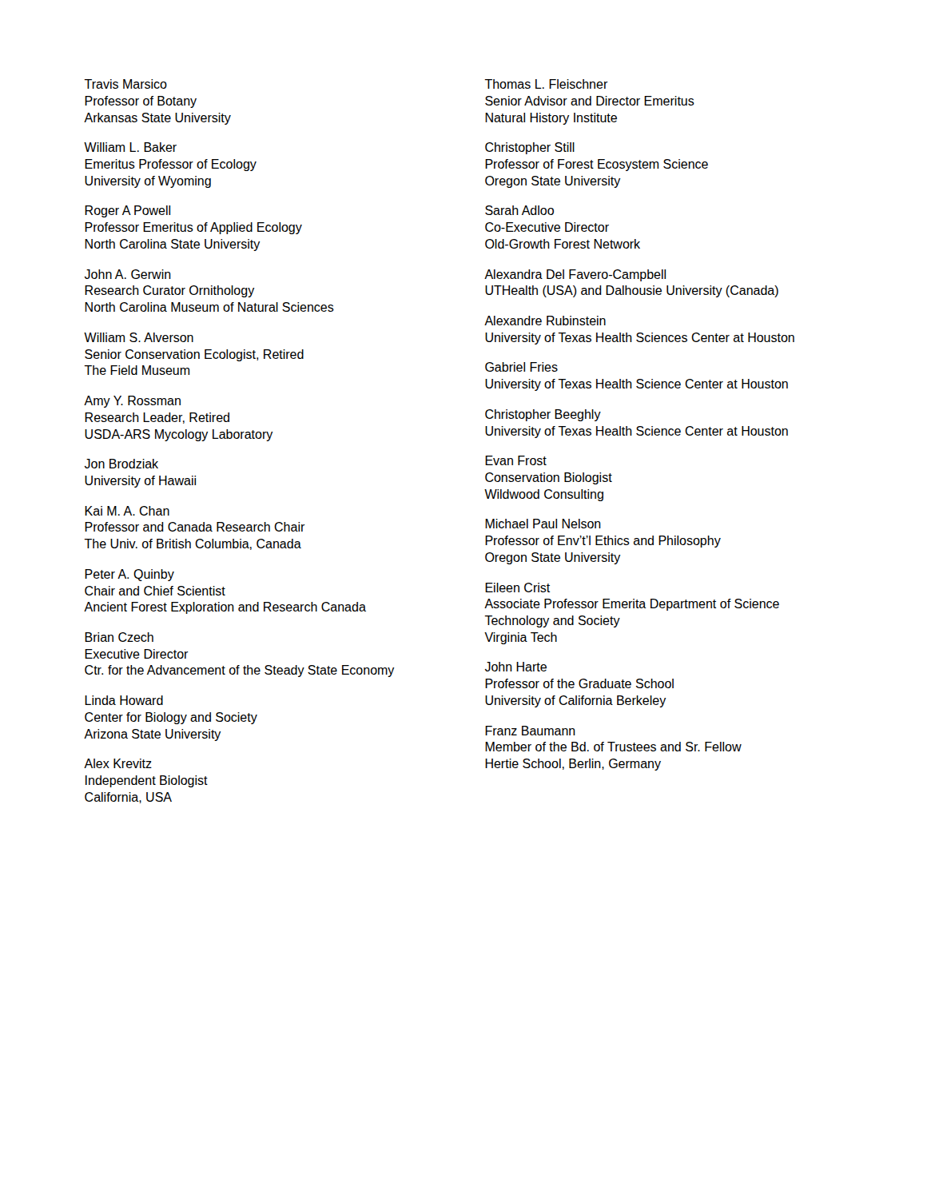Travis Marsico
Professor of Botany
Arkansas State University
William L. Baker
Emeritus Professor of Ecology
University of Wyoming
Roger A Powell
Professor Emeritus of Applied Ecology
North Carolina State University
John A. Gerwin
Research Curator Ornithology
North Carolina Museum of Natural Sciences
William S. Alverson
Senior Conservation Ecologist, Retired
The Field Museum
Amy Y. Rossman
Research Leader, Retired
USDA-ARS Mycology Laboratory
Jon Brodziak
University of Hawaii
Kai M. A. Chan
Professor and Canada Research Chair
The Univ. of British Columbia, Canada
Peter A. Quinby
Chair and Chief Scientist
Ancient Forest Exploration and Research Canada
Brian Czech
Executive Director
Ctr. for the Advancement of the Steady State Economy
Linda Howard
Center for Biology and Society
Arizona State University
Alex Krevitz
Independent Biologist
California, USA
Thomas L. Fleischner
Senior Advisor and Director Emeritus
Natural History Institute
Christopher Still
Professor of Forest Ecosystem Science
Oregon State University
Sarah Adloo
Co-Executive Director
Old-Growth Forest Network
Alexandra Del Favero-Campbell
UTHealth (USA) and Dalhousie University (Canada)
Alexandre Rubinstein
University of Texas Health Sciences Center at Houston
Gabriel Fries
University of Texas Health Science Center at Houston
Christopher Beeghly
University of Texas Health Science Center at Houston
Evan Frost
Conservation Biologist
Wildwood Consulting
Michael Paul Nelson
Professor of Env’t’l Ethics and Philosophy
Oregon State University
Eileen Crist
Associate Professor Emerita Department of Science Technology and Society
Virginia Tech
John Harte
Professor of the Graduate School
University of California Berkeley
Franz Baumann
Member of the Bd. of Trustees and Sr. Fellow
Hertie School, Berlin, Germany